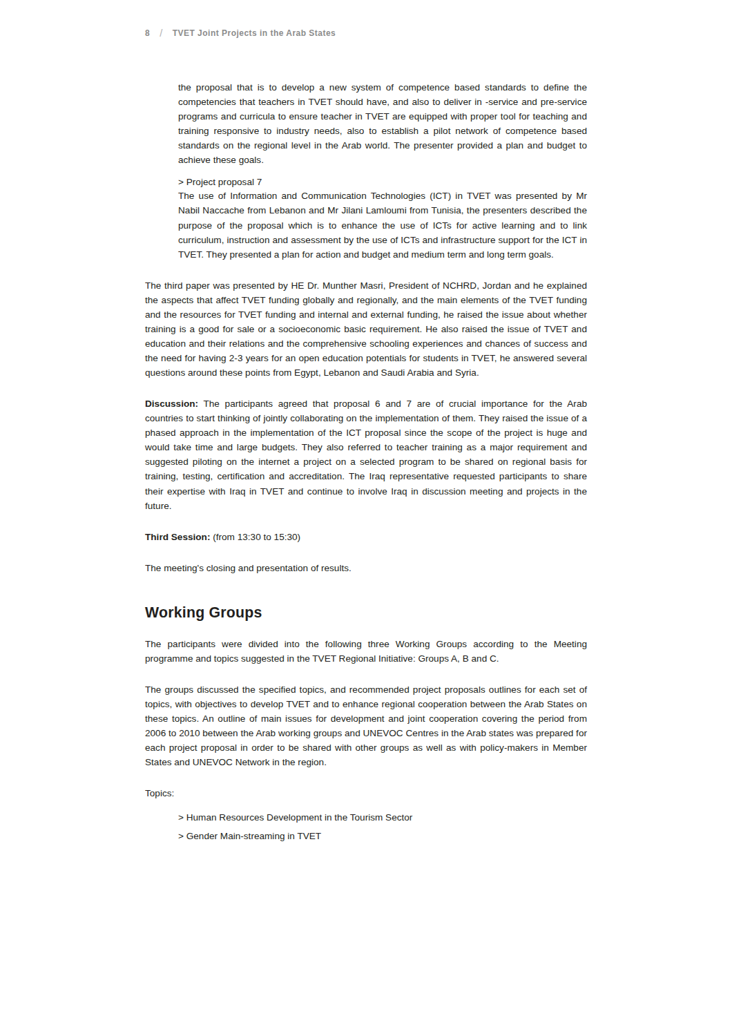8 / TVET Joint Projects in the Arab States
the proposal that is to develop a new system of competence based standards to define the competencies that teachers in TVET should have, and also to deliver in -service and pre-service programs and curricula to ensure teacher in TVET are equipped with proper tool for teaching and training responsive to industry needs, also to establish a pilot network of competence based standards on the regional level in the Arab world. The presenter provided a plan and budget to achieve these goals.
> Project proposal 7
The use of Information and Communication Technologies (ICT) in TVET was presented by Mr Nabil Naccache from Lebanon and Mr Jilani Lamloumi from Tunisia, the presenters described the purpose of the proposal which is to enhance the use of ICTs for active learning and to link curriculum, instruction and assessment by the use of ICTs and infrastructure support for the ICT in TVET. They presented a plan for action and budget and medium term and long term goals.
The third paper was presented by HE Dr. Munther Masri, President of NCHRD, Jordan and he explained the aspects that affect TVET funding globally and regionally, and the main elements of the TVET funding and the resources for TVET funding and internal and external funding, he raised the issue about whether training is a good for sale or a socioeconomic basic requirement. He also raised the issue of TVET and education and their relations and the comprehensive schooling experiences and chances of success and the need for having 2-3 years for an open education potentials for students in TVET, he answered several questions around these points from Egypt, Lebanon and Saudi Arabia and Syria.
Discussion: The participants agreed that proposal 6 and 7 are of crucial importance for the Arab countries to start thinking of jointly collaborating on the implementation of them. They raised the issue of a phased approach in the implementation of the ICT proposal since the scope of the project is huge and would take time and large budgets. They also referred to teacher training as a major requirement and suggested piloting on the internet a project on a selected program to be shared on regional basis for training, testing, certification and accreditation. The Iraq representative requested participants to share their expertise with Iraq in TVET and continue to involve Iraq in discussion meeting and projects in the future.
Third Session: (from 13:30 to 15:30)
The meeting's closing and presentation of results.
Working Groups
The participants were divided into the following three Working Groups according to the Meeting programme and topics suggested in the TVET Regional Initiative: Groups A, B and C.
The groups discussed the specified topics, and recommended project proposals outlines for each set of topics, with objectives to develop TVET and to enhance regional cooperation between the Arab States on these topics. An outline of main issues for development and joint cooperation covering the period from 2006 to 2010 between the Arab working groups and UNEVOC Centres in the Arab states was prepared for each project proposal in order to be shared with other groups as well as with policy-makers in Member States and UNEVOC Network in the region.
Topics:
> Human Resources Development in the Tourism Sector
> Gender Main-streaming in TVET